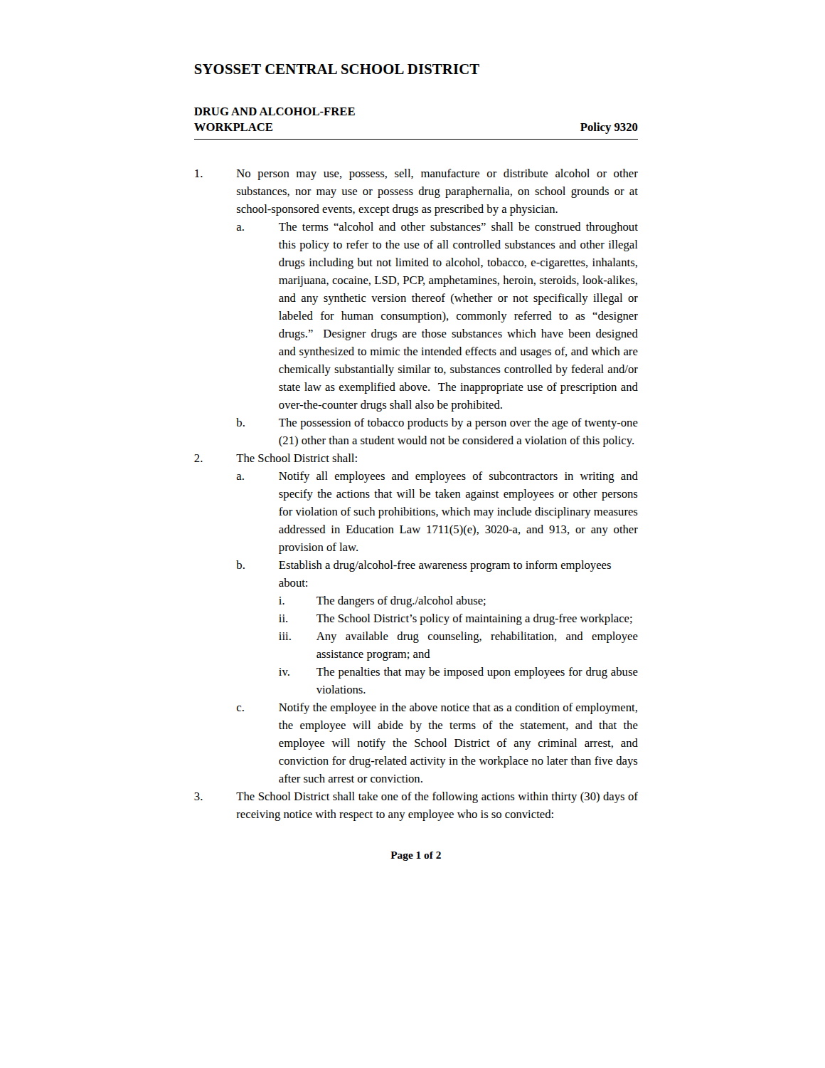SYOSSET CENTRAL SCHOOL DISTRICT
DRUG AND ALCOHOL-FREE
WORKPLACE
Policy 9320
| 1. | No person may use, possess, sell, manufacture or distribute alcohol or other substances, nor may use or possess drug paraphernalia, on school grounds or at school-sponsored events, except drugs as prescribed by a physician. / a. / The terms “alcohol and other substances” shall be construed throughout this policy to refer to the use of all controlled substances and other illegal drugs including but not limited to alcohol, tobacco, e-cigarettes, inhalants, marijuana, cocaine, LSD, PCP, amphetamines, heroin, steroids, look-alikes, and any synthetic version thereof (whether or not specifically illegal or labeled for human consumption), commonly referred to as “designer drugs.” Designer drugs are those substances which have been designed and synthesized to mimic the intended effects and usages of, and which are chemically substantially similar to, substances controlled by federal and/or state law as exemplified above. The inappropriate use of prescription and over-the-counter drugs shall also be prohibited. / / b. / The possession of tobacco products by a person over the age of twenty-one (21) other than a student would not be considered a violation of this policy. / |
| 2. | The School District shall: / a. / Notify all employees and employees of subcontractors in writing and specify the actions that will be taken against employees or other persons for violation of such prohibitions, which may include disciplinary measures addressed in Education Law 1711(5)(e), 3020-a, and 913, or any other provision of law. / / b. / Establish a drug/alcohol-free awareness program to inform employees about: / i. / The dangers of drug./alcohol abuse; / / ii. / The School District’s policy of maintaining a drug-free workplace; / / iii. / Any available drug counseling, rehabilitation, and employee assistance program; and / / iv. / The penalties that may be imposed upon employees for drug abuse violations. / / / c. / Notify the employee in the above notice that as a condition of employment, the employee will abide by the terms of the statement, and that the employee will notify the School District of any criminal arrest, and conviction for drug-related activity in the workplace no later than five days after such arrest or conviction. / |
| 3. | The School District shall take one of the following actions within thirty (30) days of receiving notice with respect to any employee who is so convicted: |
Page 1 of 2